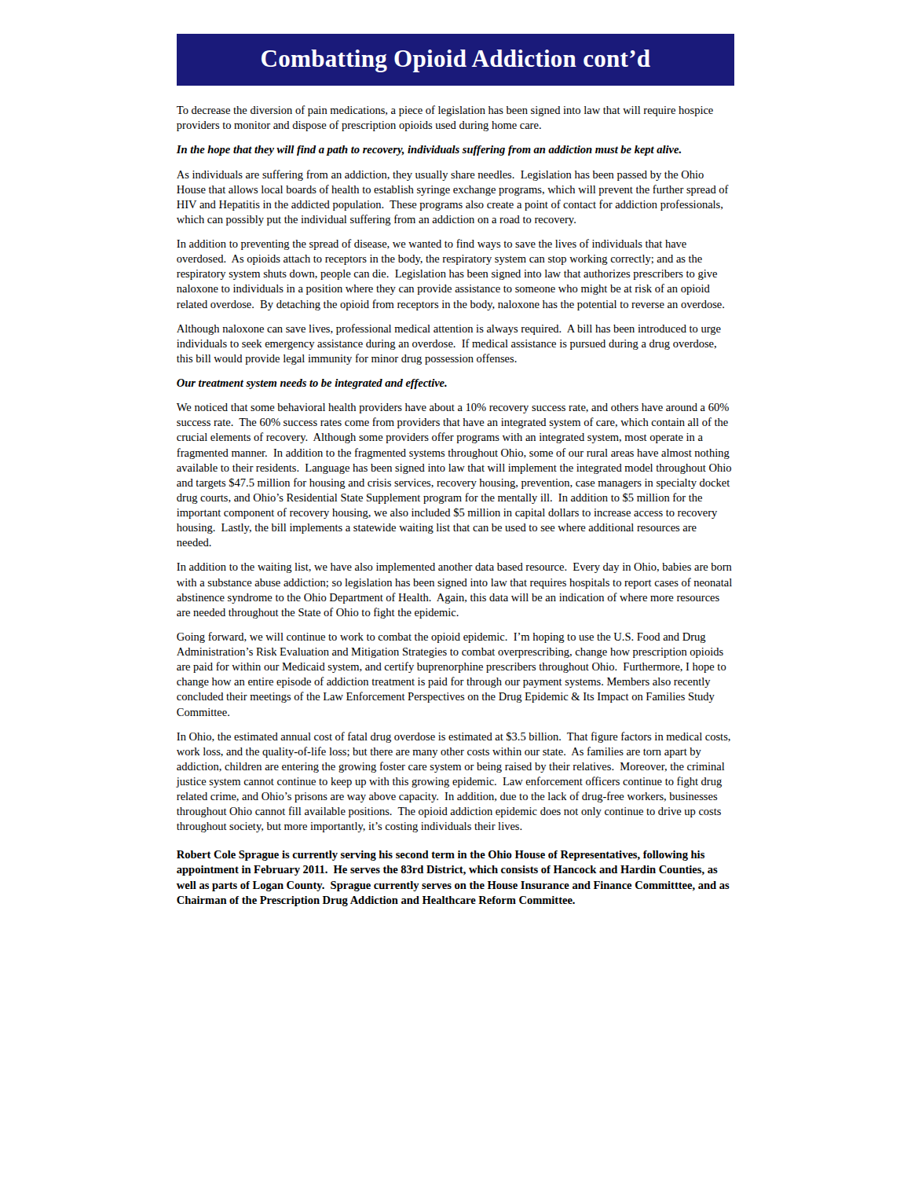Combatting Opioid Addiction cont’d
To decrease the diversion of pain medications, a piece of legislation has been signed into law that will require hospice providers to monitor and dispose of prescription opioids used during home care.
In the hope that they will find a path to recovery, individuals suffering from an addiction must be kept alive.
As individuals are suffering from an addiction, they usually share needles. Legislation has been passed by the Ohio House that allows local boards of health to establish syringe exchange programs, which will prevent the further spread of HIV and Hepatitis in the addicted population. These programs also create a point of contact for addiction professionals, which can possibly put the individual suffering from an addiction on a road to recovery.
In addition to preventing the spread of disease, we wanted to find ways to save the lives of individuals that have overdosed. As opioids attach to receptors in the body, the respiratory system can stop working correctly; and as the respiratory system shuts down, people can die. Legislation has been signed into law that authorizes prescribers to give naloxone to individuals in a position where they can provide assistance to someone who might be at risk of an opioid related overdose. By detaching the opioid from receptors in the body, naloxone has the potential to reverse an overdose.
Although naloxone can save lives, professional medical attention is always required. A bill has been introduced to urge individuals to seek emergency assistance during an overdose. If medical assistance is pursued during a drug overdose, this bill would provide legal immunity for minor drug possession offenses.
Our treatment system needs to be integrated and effective.
We noticed that some behavioral health providers have about a 10% recovery success rate, and others have around a 60% success rate. The 60% success rates come from providers that have an integrated system of care, which contain all of the crucial elements of recovery. Although some providers offer programs with an integrated system, most operate in a fragmented manner. In addition to the fragmented systems throughout Ohio, some of our rural areas have almost nothing available to their residents. Language has been signed into law that will implement the integrated model throughout Ohio and targets $47.5 million for housing and crisis services, recovery housing, prevention, case managers in specialty docket drug courts, and Ohio’s Residential State Supplement program for the mentally ill. In addition to $5 million for the important component of recovery housing, we also included $5 million in capital dollars to increase access to recovery housing. Lastly, the bill implements a statewide waiting list that can be used to see where additional resources are needed.
In addition to the waiting list, we have also implemented another data based resource. Every day in Ohio, babies are born with a substance abuse addiction; so legislation has been signed into law that requires hospitals to report cases of neonatal abstinence syndrome to the Ohio Department of Health. Again, this data will be an indication of where more resources are needed throughout the State of Ohio to fight the epidemic.
Going forward, we will continue to work to combat the opioid epidemic. I’m hoping to use the U.S. Food and Drug Administration’s Risk Evaluation and Mitigation Strategies to combat overprescribing, change how prescription opioids are paid for within our Medicaid system, and certify buprenorphine prescribers throughout Ohio. Furthermore, I hope to change how an entire episode of addiction treatment is paid for through our payment systems. Members also recently concluded their meetings of the Law Enforcement Perspectives on the Drug Epidemic & Its Impact on Families Study Committee.
In Ohio, the estimated annual cost of fatal drug overdose is estimated at $3.5 billion. That figure factors in medical costs, work loss, and the quality-of-life loss; but there are many other costs within our state. As families are torn apart by addiction, children are entering the growing foster care system or being raised by their relatives. Moreover, the criminal justice system cannot continue to keep up with this growing epidemic. Law enforcement officers continue to fight drug related crime, and Ohio’s prisons are way above capacity. In addition, due to the lack of drug-free workers, businesses throughout Ohio cannot fill available positions. The opioid addiction epidemic does not only continue to drive up costs throughout society, but more importantly, it’s costing individuals their lives.
Robert Cole Sprague is currently serving his second term in the Ohio House of Representatives, following his appointment in February 2011. He serves the 83rd District, which consists of Hancock and Hardin Counties, as well as parts of Logan County. Sprague currently serves on the House Insurance and Finance Committtee, and as Chairman of the Prescription Drug Addiction and Healthcare Reform Committee.